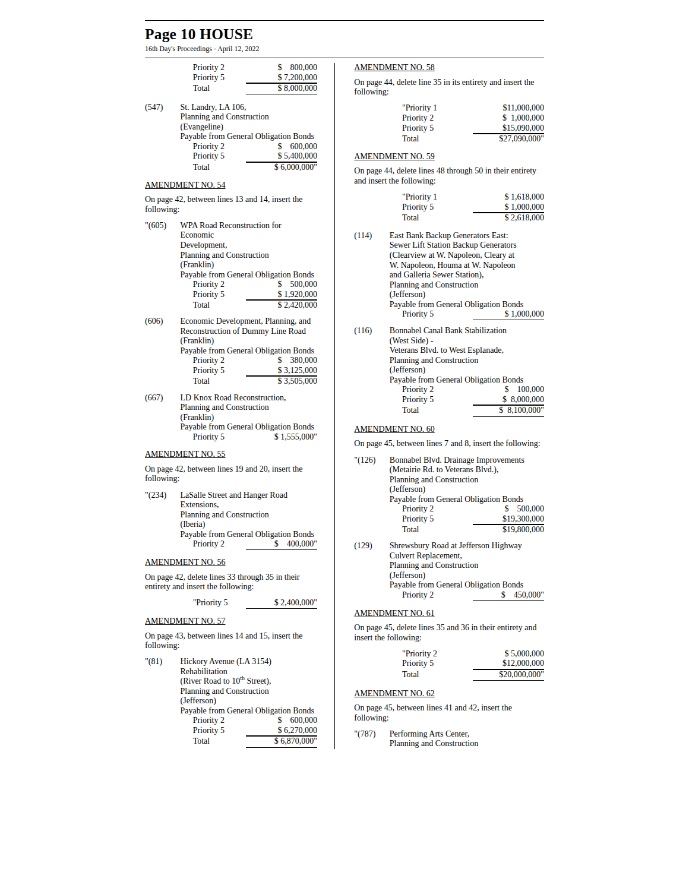Page 10 HOUSE
16th Day's Proceedings - April 12, 2022
Priority 2$ 800,000
Priority 5$ 7,200,000
Total$ 8,000,000
(547)
St. Landry, LA 106,
Planning and Construction
(Evangeline)
Payable from General Obligation Bonds
Priority 2$ 600,000
Priority 5$ 5,400,000
Total$ 6,000,000"
AMENDMENT NO. 54
On page 42, between lines 13 and 14, insert the following:
"(605)
WPA Road Reconstruction for Economic
Development,
Planning and Construction
(Franklin)
Payable from General Obligation Bonds
Priority 2$ 500,000
Priority 5$ 1,920,000
Total$ 2,420,000
(606)
Economic Development, Planning, and
Reconstruction of Dummy Line Road
(Franklin)
Payable from General Obligation Bonds
Priority 2$ 380,000
Priority 5$ 3,125,000
Total$ 3,505,000
(667)
LD Knox Road Reconstruction,
Planning and Construction
(Franklin)
Payable from General Obligation Bonds
Priority 5$ 1,555,000"
AMENDMENT NO. 55
On page 42, between lines 19 and 20, insert the following:
"(234)
LaSalle Street and Hanger Road
Extensions,
Planning and Construction
(Iberia)
Payable from General Obligation Bonds
Priority 2$ 400,000"
AMENDMENT NO. 56
On page 42, delete lines 33 through 35 in their entirety and insert the following:
"Priority 5$ 2,400,000"
AMENDMENT NO. 57
On page 43, between lines 14 and 15, insert the following:
"(81)
Hickory Avenue (LA 3154)
Rehabilitation
(River Road to 10th Street),
Planning and Construction
(Jefferson)
Payable from General Obligation Bonds
Priority 2$ 600,000
Priority 5$ 6,270,000
Total$ 6,870,000"
AMENDMENT NO. 58
On page 44, delete line 35 in its entirety and insert the following:
"Priority 1$11,000,000
Priority 2$ 1,000,000
Priority 5$15,090,000
Total$27,090,000"
AMENDMENT NO. 59
On page 44, delete lines 48 through 50 in their entirety and insert the following:
"Priority 1$ 1,618,000
Priority 5$ 1,000,000
Total$ 2,618,000
(114)
East Bank Backup Generators East:
Sewer Lift Station Backup Generators
(Clearview at W. Napoleon, Cleary at
W. Napoleon, Houma at W. Napoleon
and Galleria Sewer Station),
Planning and Construction
(Jefferson)
Payable from General Obligation Bonds
Priority 5$ 1,000,000
(116)
Bonnabel Canal Bank Stabilization
(West Side) -
Veterans Blvd. to West Esplanade,
Planning and Construction
(Jefferson)
Payable from General Obligation Bonds
Priority 2$ 100,000
Priority 5$ 8,000,000
Total$ 8,100,000"
AMENDMENT NO. 60
On page 45, between lines 7 and 8, insert the following:
"(126)
Bonnabel Blvd. Drainage Improvements
(Metairie Rd. to Veterans Blvd.),
Planning and Construction
(Jefferson)
Payable from General Obligation Bonds
Priority 2$ 500,000
Priority 5$19,300,000
Total$19,800,000
(129)
Shrewsbury Road at Jefferson Highway
Culvert Replacement,
Planning and Construction
(Jefferson)
Payable from General Obligation Bonds
Priority 2$ 450,000"
AMENDMENT NO. 61
On page 45, delete lines 35 and 36 in their entirety and insert the following:
"Priority 2$ 5,000,000
Priority 5$12,000,000
Total$20,000,000"
AMENDMENT NO. 62
On page 45, between lines 41 and 42, insert the following:
"(787)
Performing Arts Center,
Planning and Construction